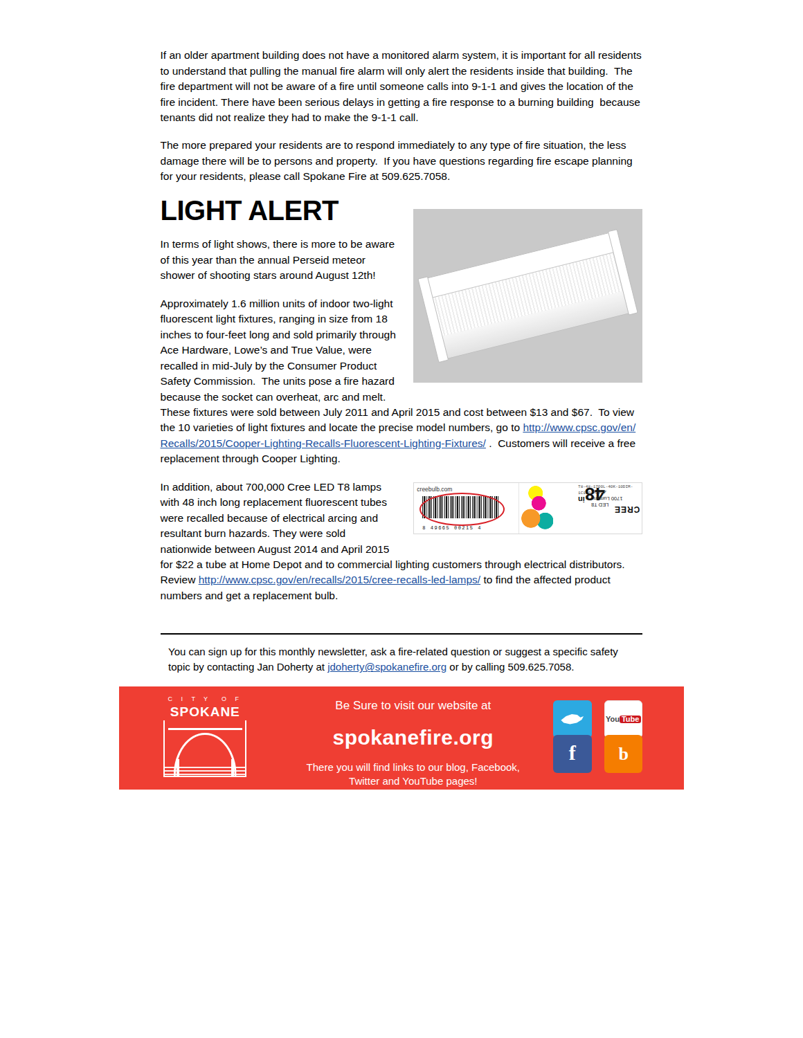If an older apartment building does not have a monitored alarm system, it is important for all residents to understand that pulling the manual fire alarm will only alert the residents inside that building. The fire department will not be aware of a fire until someone calls into 9-1-1 and gives the location of the fire incident. There have been serious delays in getting a fire response to a burning building because tenants did not realize they had to make the 9-1-1 call.
The more prepared your residents are to respond immediately to any type of fire situation, the less damage there will be to persons and property. If you have questions regarding fire escape planning for your residents, please call Spokane Fire at 509.625.7058.
LIGHT ALERT
In terms of light shows, there is more to be aware of this year than the annual Perseid meteor shower of shooting stars around August 12th!
Approximately 1.6 million units of indoor two-light fluorescent light fixtures, ranging in size from 18 inches to four-feet long and sold primarily through Ace Hardware, Lowe’s and True Value, were recalled in mid-July by the Consumer Product Safety Commission. The units pose a fire hazard because the socket can overheat, arc and melt. These fixtures were sold between July 2011 and April 2015 and cost between $13 and $67. To view the 10 varieties of light fixtures and locate the precise model numbers, go to http://www.cpsc.gov/en/Recalls/2015/Cooper-Lighting-Recalls-Fluorescent-Lighting-Fixtures/ . Customers will receive a free replacement through Cooper Lighting.
creebulb.com
8 49665 00215 4
T8-48-1700L-40K-10DIM-1C100
48in
LED T8
1700 Lumens
4000K
CREE
In addition, about 700,000 Cree LED T8 lamps with 48 inch long replacement fluorescent tubes were recalled because of electrical arcing and resultant burn hazards. They were sold nationwide between August 2014 and April 2015 for $22 a tube at Home Depot and to commercial lighting customers through electrical distributors. Review http://www.cpsc.gov/en/recalls/2015/cree-recalls-led-lamps/ to find the affected product numbers and get a replacement bulb.
You can sign up for this monthly newsletter, ask a fire-related question or suggest a specific safety topic by contacting Jan Doherty at jdoherty@spokanefire.org or by calling 509.625.7058.
C I T Y O F
SPOKANE
Be Sure to visit our website at
spokanefire.org
There you will find links to our blog, Facebook,
Twitter and YouTube pages!
You Tube
f
b